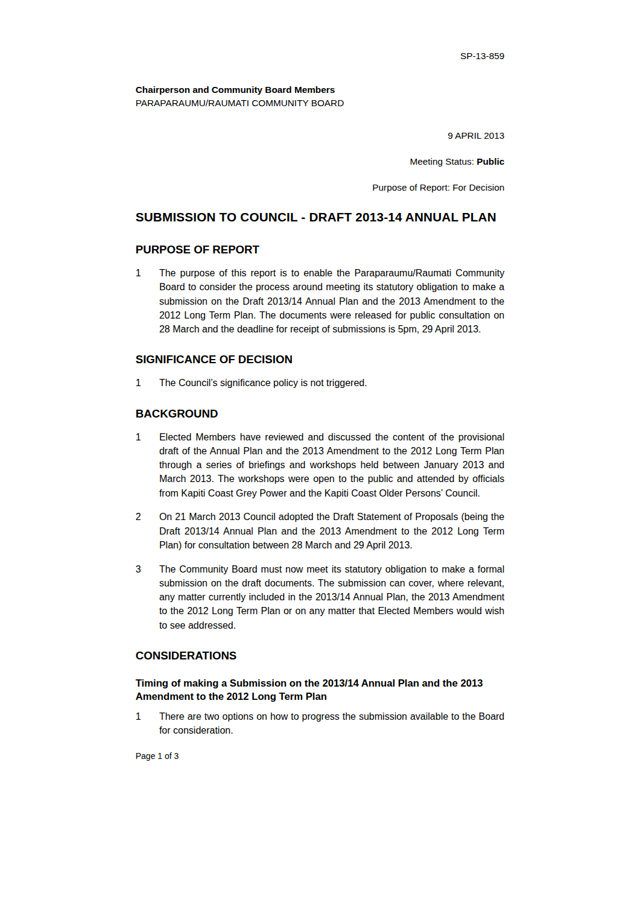SP-13-859
Chairperson and Community Board Members
PARAPARAUMU/RAUMATI COMMUNITY BOARD
9 APRIL 2013
Meeting Status: Public
Purpose of Report: For Decision
SUBMISSION TO COUNCIL - DRAFT 2013-14 ANNUAL PLAN
PURPOSE OF REPORT
The purpose of this report is to enable the Paraparaumu/Raumati Community Board to consider the process around meeting its statutory obligation to make a submission on the Draft 2013/14 Annual Plan and the 2013 Amendment to the 2012 Long Term Plan. The documents were released for public consultation on 28 March and the deadline for receipt of submissions is 5pm, 29 April 2013.
SIGNIFICANCE OF DECISION
The Council’s significance policy is not triggered.
BACKGROUND
Elected Members have reviewed and discussed the content of the provisional draft of the Annual Plan and the 2013 Amendment to the 2012 Long Term Plan through a series of briefings and workshops held between January 2013 and March 2013. The workshops were open to the public and attended by officials from Kapiti Coast Grey Power and the Kapiti Coast Older Persons’ Council.
On 21 March 2013 Council adopted the Draft Statement of Proposals (being the Draft 2013/14 Annual Plan and the 2013 Amendment to the 2012 Long Term Plan) for consultation between 28 March and 29 April 2013.
The Community Board must now meet its statutory obligation to make a formal submission on the draft documents. The submission can cover, where relevant, any matter currently included in the 2013/14 Annual Plan, the 2013 Amendment to the 2012 Long Term Plan or on any matter that Elected Members would wish to see addressed.
CONSIDERATIONS
Timing of making a Submission on the 2013/14 Annual Plan and the 2013 Amendment to the 2012 Long Term Plan
There are two options on how to progress the submission available to the Board for consideration.
Page 1 of 3